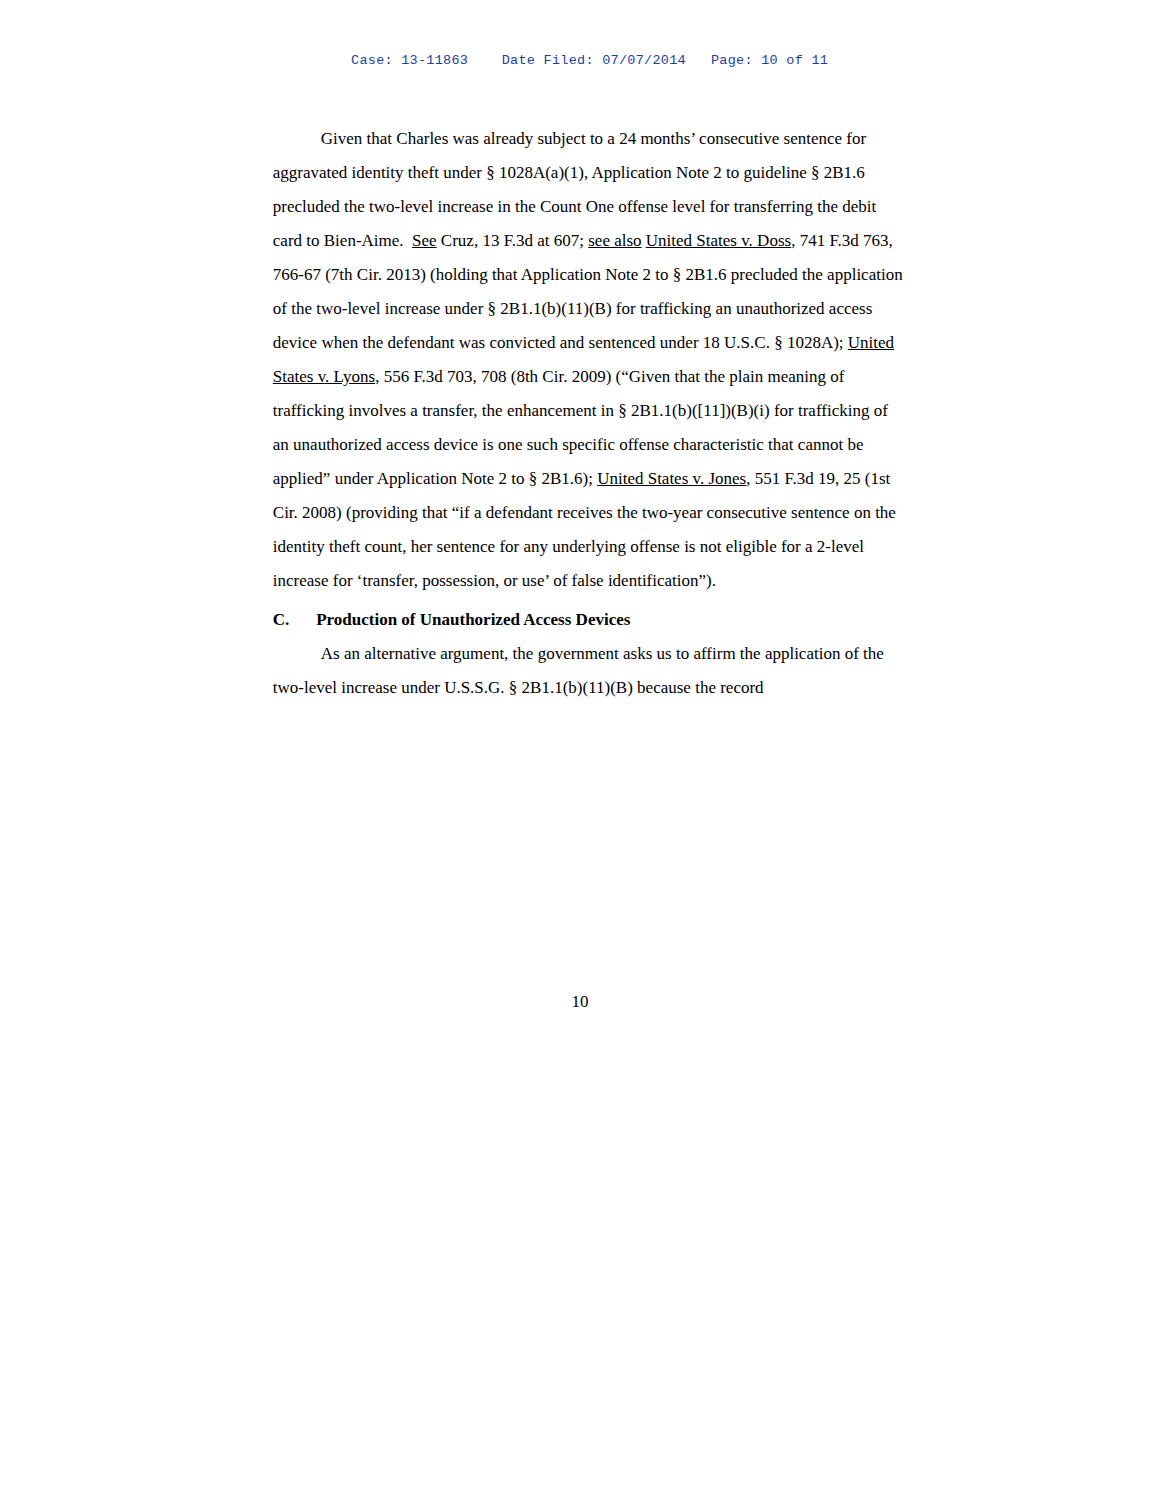Case: 13-11863 Date Filed: 07/07/2014 Page: 10 of 11
Given that Charles was already subject to a 24 months’ consecutive sentence for aggravated identity theft under § 1028A(a)(1), Application Note 2 to guideline § 2B1.6 precluded the two-level increase in the Count One offense level for transferring the debit card to Bien-Aime. See Cruz, 13 F.3d at 607; see also United States v. Doss, 741 F.3d 763, 766-67 (7th Cir. 2013) (holding that Application Note 2 to § 2B1.6 precluded the application of the two-level increase under § 2B1.1(b)(11)(B) for trafficking an unauthorized access device when the defendant was convicted and sentenced under 18 U.S.C. § 1028A); United States v. Lyons, 556 F.3d 703, 708 (8th Cir. 2009) (“Given that the plain meaning of trafficking involves a transfer, the enhancement in § 2B1.1(b)([11])(B)(i) for trafficking of an unauthorized access device is one such specific offense characteristic that cannot be applied” under Application Note 2 to § 2B1.6); United States v. Jones, 551 F.3d 19, 25 (1st Cir. 2008) (providing that “if a defendant receives the two-year consecutive sentence on the identity theft count, her sentence for any underlying offense is not eligible for a 2-level increase for ‘transfer, possession, or use’ of false identification”).
C. Production of Unauthorized Access Devices
As an alternative argument, the government asks us to affirm the application of the two-level increase under U.S.S.G. § 2B1.1(b)(11)(B) because the record
10